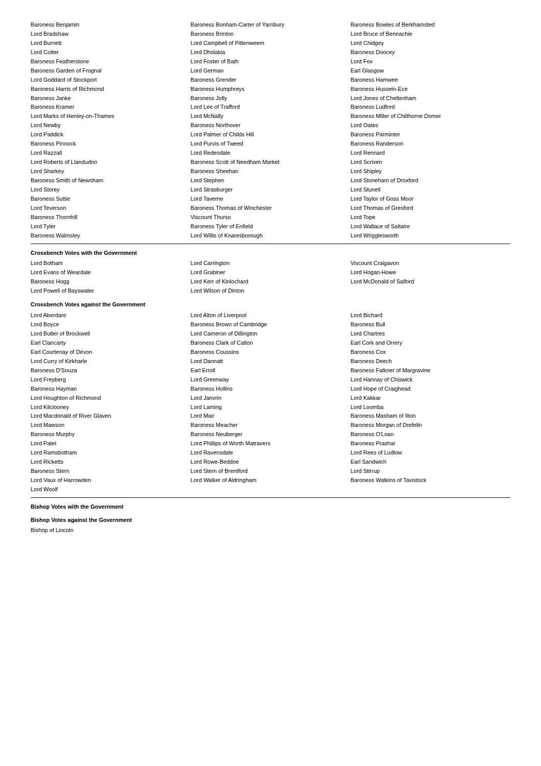| Baroness Benjamin | Baroness Bonham-Carter of Yarnbury | Baroness Bowles of Berkhamsted |
| Lord Bradshaw | Baroness Brinton | Lord Bruce of Bennachie |
| Lord Burnett | Lord Campbell of Pittenweem | Lord Chidgey |
| Lord Cotter | Lord Dholakia | Baroness Doocey |
| Baroness Featherstone | Lord Foster of Bath | Lord Fox |
| Baroness Garden of Frognal | Lord German | Earl Glasgow |
| Lord Goddard of Stockport | Baroness Grender | Baroness Hamwee |
| Baroness Harris of Richmond | Baroness Humphreys | Baroness Hussein-Ece |
| Baroness Janke | Baroness Jolly | Lord Jones of Cheltenham |
| Baroness Kramer | Lord Lee of Trafford | Baroness Ludford |
| Lord Marks of Henley-on-Thames | Lord McNally | Baroness Miller of Chilthorne Domer |
| Lord Newby | Baroness Northover | Lord Oates |
| Lord Paddick | Lord Palmer of Childs Hill | Baroness Parminter |
| Baroness Pinnock | Lord Purvis of Tweed | Baroness Randerson |
| Lord Razzall | Lord Redesdale | Lord Rennard |
| Lord Roberts of Llandudno | Baroness Scott of Needham Market | Lord Scriven |
| Lord Sharkey | Baroness Sheehan | Lord Shipley |
| Baroness Smith of Newnham | Lord Stephen | Lord Stoneham of Droxford |
| Lord Storey | Lord Strasburger | Lord Stunell |
| Baroness Suttie | Lord Taverne | Lord Taylor of Goss Moor |
| Lord Teverson | Baroness Thomas of Winchester | Lord Thomas of Gresford |
| Baroness Thornhill | Viscount Thurso | Lord Tope |
| Lord Tyler | Baroness Tyler of Enfield | Lord Wallace of Saltaire |
| Baroness Walmsley | Lord Willis of Knaresborough | Lord Wrigglesworth |
Crossbench Votes with the Government
| Lord Botham | Lord Carrington | Viscount Craigavon |
| Lord Evans of Weardale | Lord Grabiner | Lord Hogan-Howe |
| Baroness Hogg | Lord Kerr of Kinlochard | Lord McDonald of Salford |
| Lord Powell of Bayswater | Lord Wilson of Dinton | |
Crossbench Votes against the Government
| Lord Aberdare | Lord Alton of Liverpool | Lord Bichard |
| Lord Boyce | Baroness Brown of Cambridge | Baroness Bull |
| Lord Butler of Brockwell | Lord Cameron of Dillington | Lord Chartres |
| Earl Clancarty | Baroness Clark of Calton | Earl Cork and Orrery |
| Earl Courtenay of Devon | Baroness Coussins | Baroness Cox |
| Lord Curry of Kirkharle | Lord Dannatt | Baroness Deech |
| Baroness D'Souza | Earl Erroll | Baroness Falkner of Margravine |
| Lord Freyberg | Lord Greenway | Lord Hannay of Chiswick |
| Baroness Hayman | Baroness Hollins | Lord Hope of Craighead |
| Lord Houghton of Richmond | Lord Janvrin | Lord Kakkar |
| Lord Kilclooney | Lord Laming | Lord Loomba |
| Lord Macdonald of River Glaven | Lord Mair | Baroness Masham of Ilton |
| Lord Mawson | Baroness Meacher | Baroness Morgan of Drefelin |
| Baroness Murphy | Baroness Neuberger | Baroness O'Loan |
| Lord Patel | Lord Phillips of Worth Matravers | Baroness Prashar |
| Lord Ramsbotham | Lord Ravensdale | Lord Rees of Ludlow |
| Lord Ricketts | Lord Rowe-Beddoe | Earl Sandwich |
| Baroness Stern | Lord Stern of Brentford | Lord Stirrup |
| Lord Vaux of Harrowden | Lord Walker of Aldringham | Baroness Watkins of Tavistock |
| Lord Woolf | | |
Bishop Votes with the Government
Bishop Votes against the Government
Bishop of Lincoln